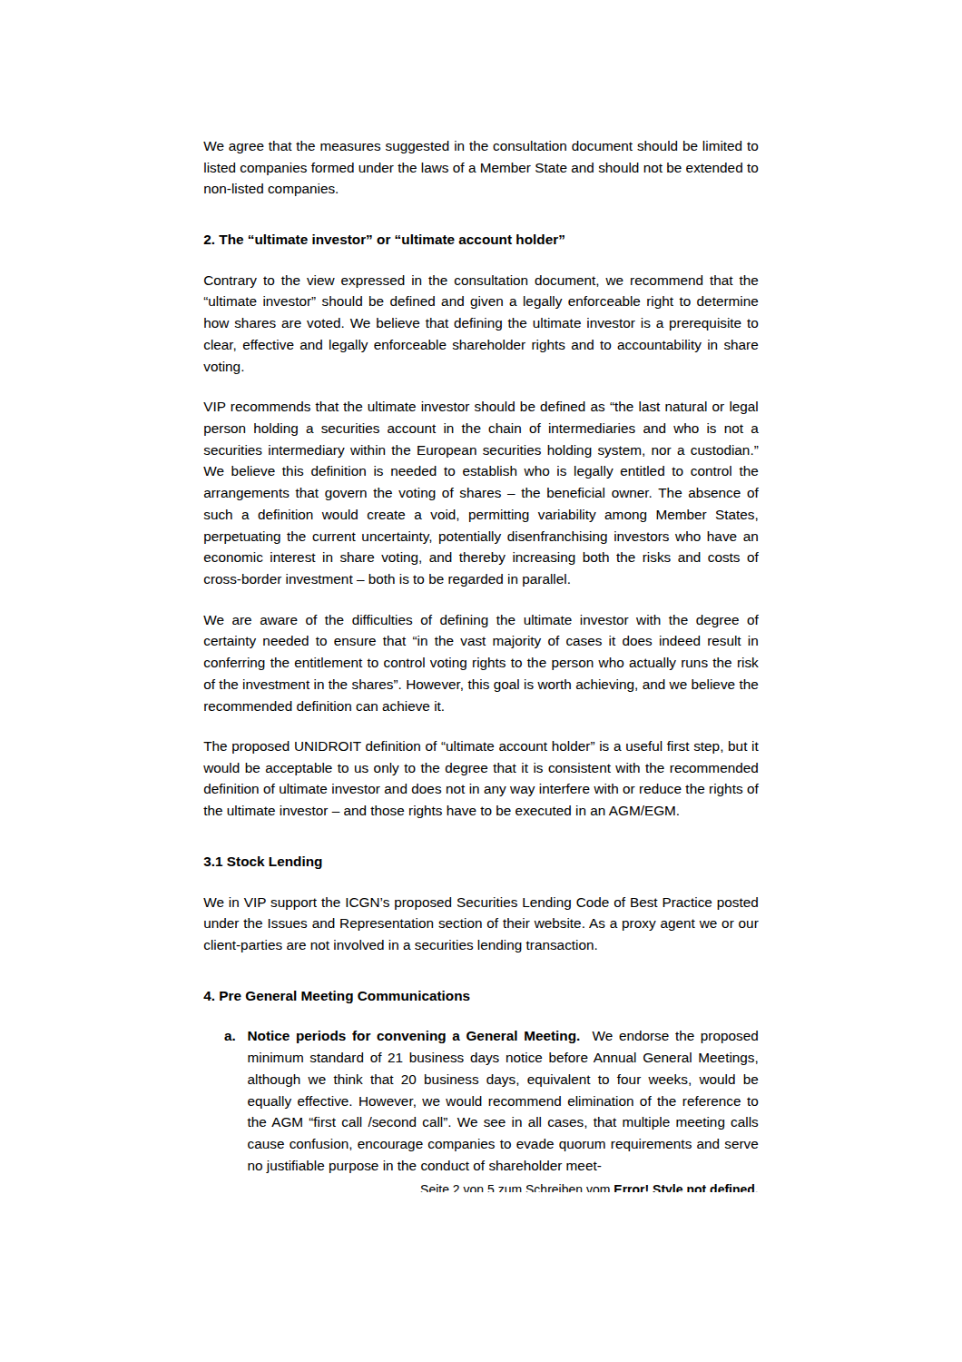We agree that the measures suggested in the consultation document should be limited to listed companies formed under the laws of a Member State and should not be extended to non-listed companies.
2. The “ultimate investor” or “ultimate account holder”
Contrary to the view expressed in the consultation document, we recommend that the “ultimate investor” should be defined and given a legally enforceable right to determine how shares are voted. We believe that defining the ultimate investor is a prerequisite to clear, effective and legally enforceable shareholder rights and to accountability in share voting.
VIP recommends that the ultimate investor should be defined as “the last natural or legal person holding a securities account in the chain of intermediaries and who is not a securities intermediary within the European securities holding system, nor a custodian.” We believe this definition is needed to establish who is legally entitled to control the arrangements that govern the voting of shares – the beneficial owner. The absence of such a definition would create a void, permitting variability among Member States, perpetuating the current uncertainty, potentially disenfranchising investors who have an economic interest in share voting, and thereby increasing both the risks and costs of cross-border investment – both is to be regarded in parallel.
We are aware of the difficulties of defining the ultimate investor with the degree of certainty needed to ensure that “in the vast majority of cases it does indeed result in conferring the entitlement to control voting rights to the person who actually runs the risk of the investment in the shares”. However, this goal is worth achieving, and we believe the recommended definition can achieve it.
The proposed UNIDROIT definition of “ultimate account holder” is a useful first step, but it would be acceptable to us only to the degree that it is consistent with the recommended definition of ultimate investor and does not in any way interfere with or reduce the rights of the ultimate investor – and those rights have to be executed in an AGM/EGM.
3.1 Stock Lending
We in VIP support the ICGN’s proposed Securities Lending Code of Best Practice posted under the Issues and Representation section of their website. As a proxy agent we or our client-parties are not involved in a securities lending transaction.
4. Pre General Meeting Communications
Notice periods for convening a General Meeting. We endorse the proposed minimum standard of 21 business days notice before Annual General Meetings, although we think that 20 business days, equivalent to four weeks, would be equally effective. However, we would recommend elimination of the reference to the AGM “first call /second call”. We see in all cases, that multiple meeting calls cause confusion, encourage companies to evade quorum requirements and serve no justifiable purpose in the conduct of shareholder meet-
Seite 2 von 5 zum Schreiben vom Error! Style not defined.